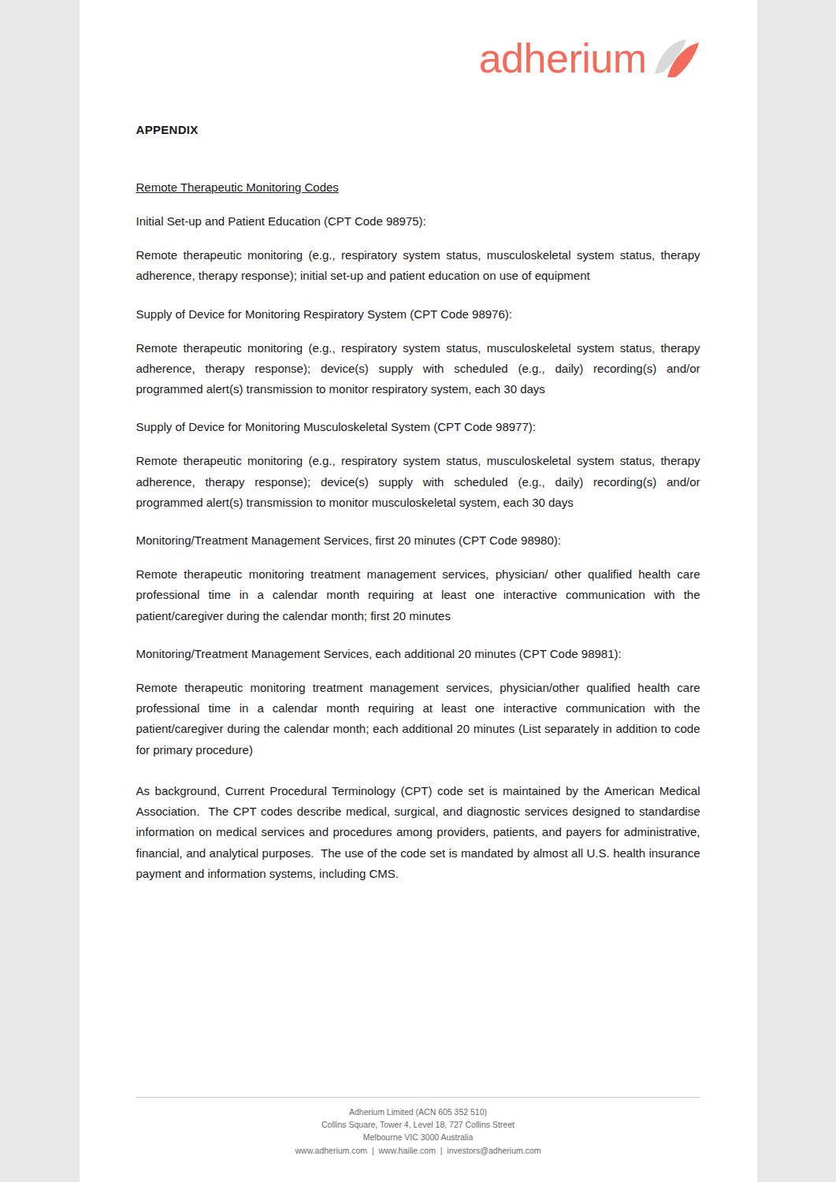adherium
APPENDIX
Remote Therapeutic Monitoring Codes
Initial Set-up and Patient Education (CPT Code 98975):
Remote therapeutic monitoring (e.g., respiratory system status, musculoskeletal system status, therapy adherence, therapy response); initial set-up and patient education on use of equipment
Supply of Device for Monitoring Respiratory System (CPT Code 98976):
Remote therapeutic monitoring (e.g., respiratory system status, musculoskeletal system status, therapy adherence, therapy response); device(s) supply with scheduled (e.g., daily) recording(s) and/or programmed alert(s) transmission to monitor respiratory system, each 30 days
Supply of Device for Monitoring Musculoskeletal System (CPT Code 98977):
Remote therapeutic monitoring (e.g., respiratory system status, musculoskeletal system status, therapy adherence, therapy response); device(s) supply with scheduled (e.g., daily) recording(s) and/or programmed alert(s) transmission to monitor musculoskeletal system, each 30 days
Monitoring/Treatment Management Services, first 20 minutes (CPT Code 98980):
Remote therapeutic monitoring treatment management services, physician/ other qualified health care professional time in a calendar month requiring at least one interactive communication with the patient/caregiver during the calendar month; first 20 minutes
Monitoring/Treatment Management Services, each additional 20 minutes (CPT Code 98981):
Remote therapeutic monitoring treatment management services, physician/other qualified health care professional time in a calendar month requiring at least one interactive communication with the patient/caregiver during the calendar month; each additional 20 minutes (List separately in addition to code for primary procedure)
As background, Current Procedural Terminology (CPT) code set is maintained by the American Medical Association. The CPT codes describe medical, surgical, and diagnostic services designed to standardise information on medical services and procedures among providers, patients, and payers for administrative, financial, and analytical purposes. The use of the code set is mandated by almost all U.S. health insurance payment and information systems, including CMS.
Adherium Limited (ACN 605 352 510)
Collins Square, Tower 4, Level 18, 727 Collins Street
Melbourne VIC 3000 Australia
www.adherium.com | www.hailie.com | investors@adherium.com